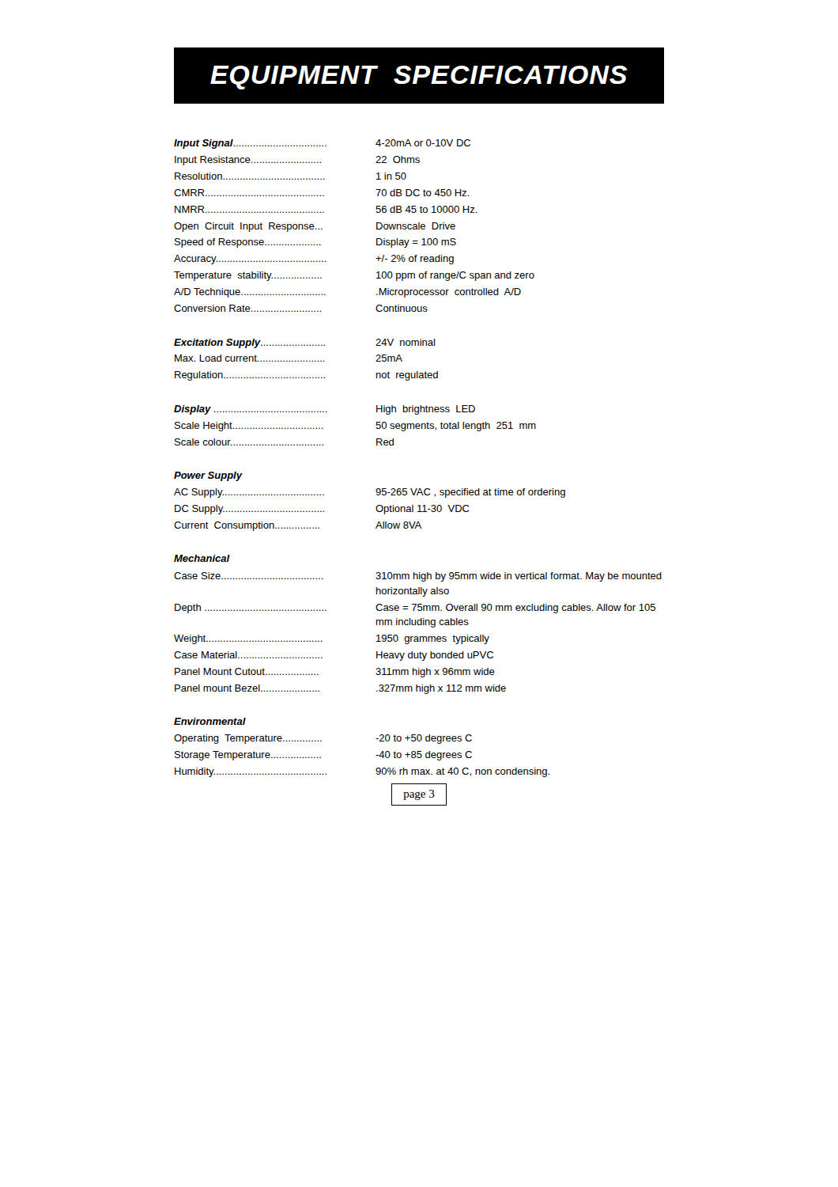EQUIPMENT SPECIFICATIONS
| Input Signal ................................. | 4-20mA or 0-10V DC |
| Input Resistance ......................... | 22 Ohms |
| Resolution .................................... | 1 in 50 |
| CMRR .......................................... | 70 dB DC to 450 Hz. |
| NMRR .......................................... | 56 dB 45 to 10000 Hz. |
| Open Circuit Input Response ... | Downscale Drive |
| Speed of Response .................... | Display = 100 mS |
| Accuracy ....................................... | +/- 2% of reading |
| Temperature stability .................. | 100 ppm of range/C span and zero |
| A/D Technique .............................. | . Microprocessor controlled A/D |
| Conversion Rate ......................... | Continuous |
| Excitation Supply ....................... | 24V nominal |
| Max. Load current ........................ | 25mA |
| Regulation .................................... | not regulated |
| Display ........................................ | High brightness LED |
| Scale Height ................................ | 50 segments, total length 251 mm |
| Scale colour ................................. | Red |
Power Supply
| AC Supply .................................... | 95-265 VAC , specified at time of ordering |
| DC Supply .................................... | Optional 11-30 VDC |
| Current Consumption ................ | Allow 8VA |
Mechanical
| Case Size .................................... | 310mm high by 95mm wide in vertical format. May be mounted horizontally also |
| Depth ........................................... | Case = 75mm. Overall 90 mm excluding cables. Allow for 105 mm including cables |
| Weight ......................................... | 1950 grammes typically |
| Case Material .............................. | Heavy duty bonded uPVC |
| Panel Mount Cutout ................... | 311mm high x 96mm wide |
| Panel mount Bezel ..................... | . 327mm high x 112 mm wide |
Environmental
| Operating Temperature .............. | -20 to +50 degrees C |
| Storage Temperature .................. | -40 to +85 degrees C |
| Humidity ........................................ | 90% rh max. at 40 C, non condensing. |
page 3